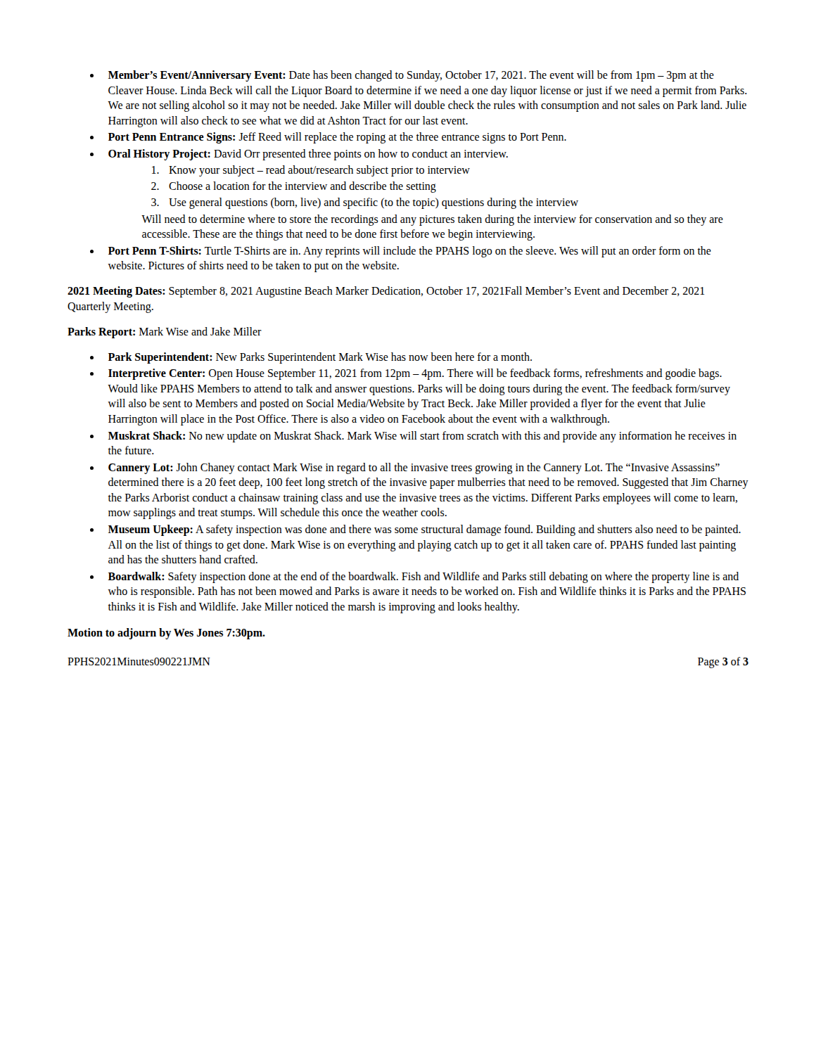Member’s Event/Anniversary Event: Date has been changed to Sunday, October 17, 2021. The event will be from 1pm – 3pm at the Cleaver House. Linda Beck will call the Liquor Board to determine if we need a one day liquor license or just if we need a permit from Parks. We are not selling alcohol so it may not be needed. Jake Miller will double check the rules with consumption and not sales on Park land. Julie Harrington will also check to see what we did at Ashton Tract for our last event.
Port Penn Entrance Signs: Jeff Reed will replace the roping at the three entrance signs to Port Penn.
Oral History Project: David Orr presented three points on how to conduct an interview.
Know your subject – read about/research subject prior to interview
Choose a location for the interview and describe the setting
Use general questions (born, live) and specific (to the topic) questions during the interview
Will need to determine where to store the recordings and any pictures taken during the interview for conservation and so they are accessible. These are the things that need to be done first before we begin interviewing.
Port Penn T-Shirts: Turtle T-Shirts are in. Any reprints will include the PPAHS logo on the sleeve. Wes will put an order form on the website. Pictures of shirts need to be taken to put on the website.
2021 Meeting Dates: September 8, 2021 Augustine Beach Marker Dedication, October 17, 2021Fall Member’s Event and December 2, 2021 Quarterly Meeting.
Parks Report: Mark Wise and Jake Miller
Park Superintendent: New Parks Superintendent Mark Wise has now been here for a month.
Interpretive Center: Open House September 11, 2021 from 12pm – 4pm. There will be feedback forms, refreshments and goodie bags. Would like PPAHS Members to attend to talk and answer questions. Parks will be doing tours during the event. The feedback form/survey will also be sent to Members and posted on Social Media/Website by Tract Beck. Jake Miller provided a flyer for the event that Julie Harrington will place in the Post Office. There is also a video on Facebook about the event with a walkthrough.
Muskrat Shack: No new update on Muskrat Shack. Mark Wise will start from scratch with this and provide any information he receives in the future.
Cannery Lot: John Chaney contact Mark Wise in regard to all the invasive trees growing in the Cannery Lot. The “Invasive Assassins” determined there is a 20 feet deep, 100 feet long stretch of the invasive paper mulberries that need to be removed. Suggested that Jim Charney the Parks Arborist conduct a chainsaw training class and use the invasive trees as the victims. Different Parks employees will come to learn, mow sapplings and treat stumps. Will schedule this once the weather cools.
Museum Upkeep: A safety inspection was done and there was some structural damage found. Building and shutters also need to be painted. All on the list of things to get done. Mark Wise is on everything and playing catch up to get it all taken care of. PPAHS funded last painting and has the shutters hand crafted.
Boardwalk: Safety inspection done at the end of the boardwalk. Fish and Wildlife and Parks still debating on where the property line is and who is responsible. Path has not been mowed and Parks is aware it needs to be worked on. Fish and Wildlife thinks it is Parks and the PPAHS thinks it is Fish and Wildlife. Jake Miller noticed the marsh is improving and looks healthy.
Motion to adjourn by Wes Jones 7:30pm.
PPHS2021Minutes090221JMN Page 3 of 3